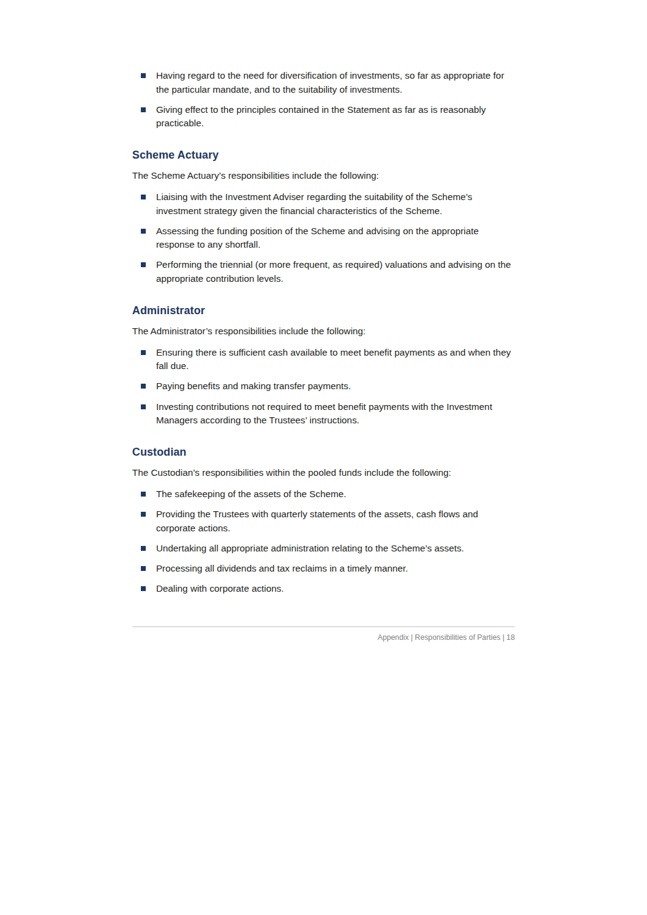Having regard to the need for diversification of investments, so far as appropriate for the particular mandate, and to the suitability of investments.
Giving effect to the principles contained in the Statement as far as is reasonably practicable.
Scheme Actuary
The Scheme Actuary’s responsibilities include the following:
Liaising with the Investment Adviser regarding the suitability of the Scheme’s investment strategy given the financial characteristics of the Scheme.
Assessing the funding position of the Scheme and advising on the appropriate response to any shortfall.
Performing the triennial (or more frequent, as required) valuations and advising on the appropriate contribution levels.
Administrator
The Administrator’s responsibilities include the following:
Ensuring there is sufficient cash available to meet benefit payments as and when they fall due.
Paying benefits and making transfer payments.
Investing contributions not required to meet benefit payments with the Investment Managers according to the Trustees’ instructions.
Custodian
The Custodian’s responsibilities within the pooled funds include the following:
The safekeeping of the assets of the Scheme.
Providing the Trustees with quarterly statements of the assets, cash flows and corporate actions.
Undertaking all appropriate administration relating to the Scheme’s assets.
Processing all dividends and tax reclaims in a timely manner.
Dealing with corporate actions.
Appendix | Responsibilities of Parties | 18